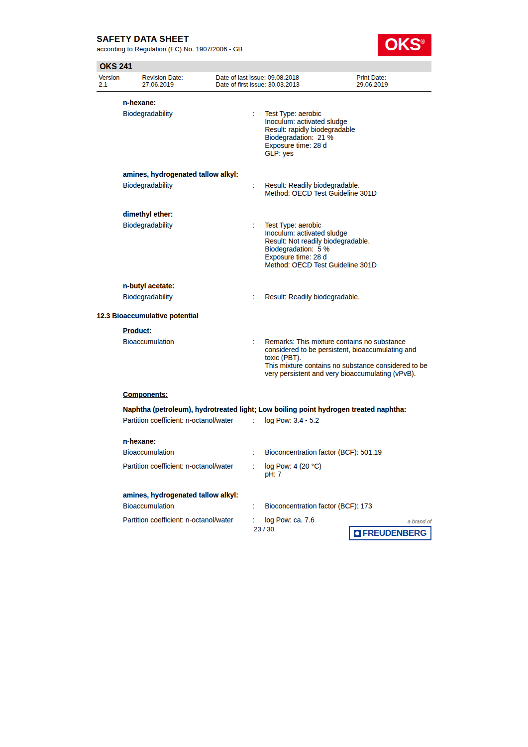SAFETY DATA SHEET
according to Regulation (EC) No. 1907/2006 - GB
OKS®
OKS 241
| Version 2.1 | Revision Date: 27.06.2019 | Date of last issue: 09.08.2018 Date of first issue: 30.03.2013 | Print Date: 29.06.2019 |
n-hexane:
| Biodegradability | : | Test Type: aerobic Inoculum: activated sludge Result: rapidly biodegradable Biodegradation: 21 % Exposure time: 28 d GLP: yes |
amines, hydrogenated tallow alkyl:
| Biodegradability | : | Result: Readily biodegradable. Method: OECD Test Guideline 301D |
dimethyl ether:
| Biodegradability | : | Test Type: aerobic Inoculum: activated sludge Result: Not readily biodegradable. Biodegradation: 5 % Exposure time: 28 d Method: OECD Test Guideline 301D |
n-butyl acetate:
| Biodegradability | : | Result: Readily biodegradable. |
12.3 Bioaccumulative potential
Product:
| Bioaccumulation | : | Remarks: This mixture contains no substance considered to be persistent, bioaccumulating and toxic (PBT). This mixture contains no substance considered to be very persistent and very bioaccumulating (vPvB). |
Components:
Naphtha (petroleum), hydrotreated light; Low boiling point hydrogen treated naphtha:
| Partition coefficient: n-octanol/water | : | log Pow: 3.4 - 5.2 |
n-hexane:
| Bioaccumulation | : | Bioconcentration factor (BCF): 501.19 |
| Partition coefficient: n-octanol/water | : | log Pow: 4 (20 °C) pH: 7 |
amines, hydrogenated tallow alkyl:
| Bioaccumulation | : | Bioconcentration factor (BCF): 173 |
| Partition coefficient: n-octanol/water | : | log Pow: ca. 7.6 |
23 / 30
a brand of
FREUDENBERG